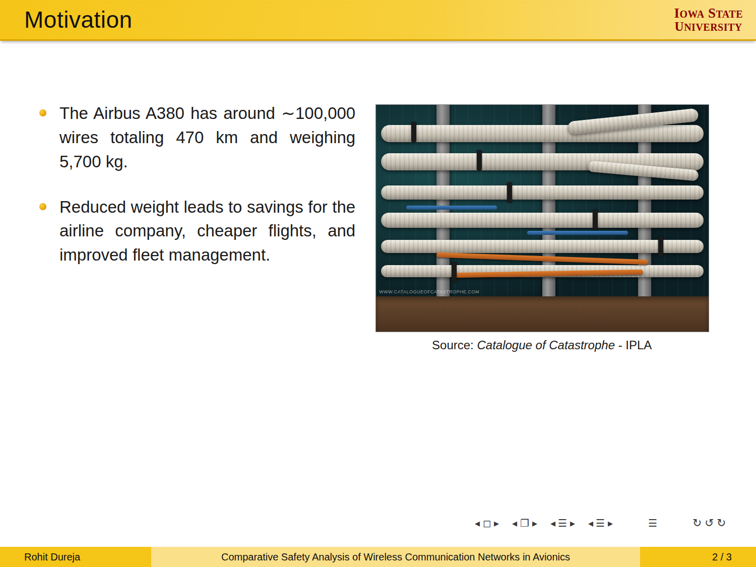Motivation
IOWA STATE UNIVERSITY
The Airbus A380 has around ∼100,000 wires totaling 470 km and weighing 5,700 kg.
Reduced weight leads to savings for the airline company, cheaper flights, and improved fleet management.
WWW.CATALOGUEOFCATASTROPHE.COM
Source: Catalogue of Catastrophe - IPLA
◂ ◻ ▸
◂ ❐ ▸
◂ ☰ ▸
◂ ☰ ▸
☰
↻ ↺ ↻
Rohit Dureja
Comparative Safety Analysis of Wireless Communication Networks in Avionics
2 / 3